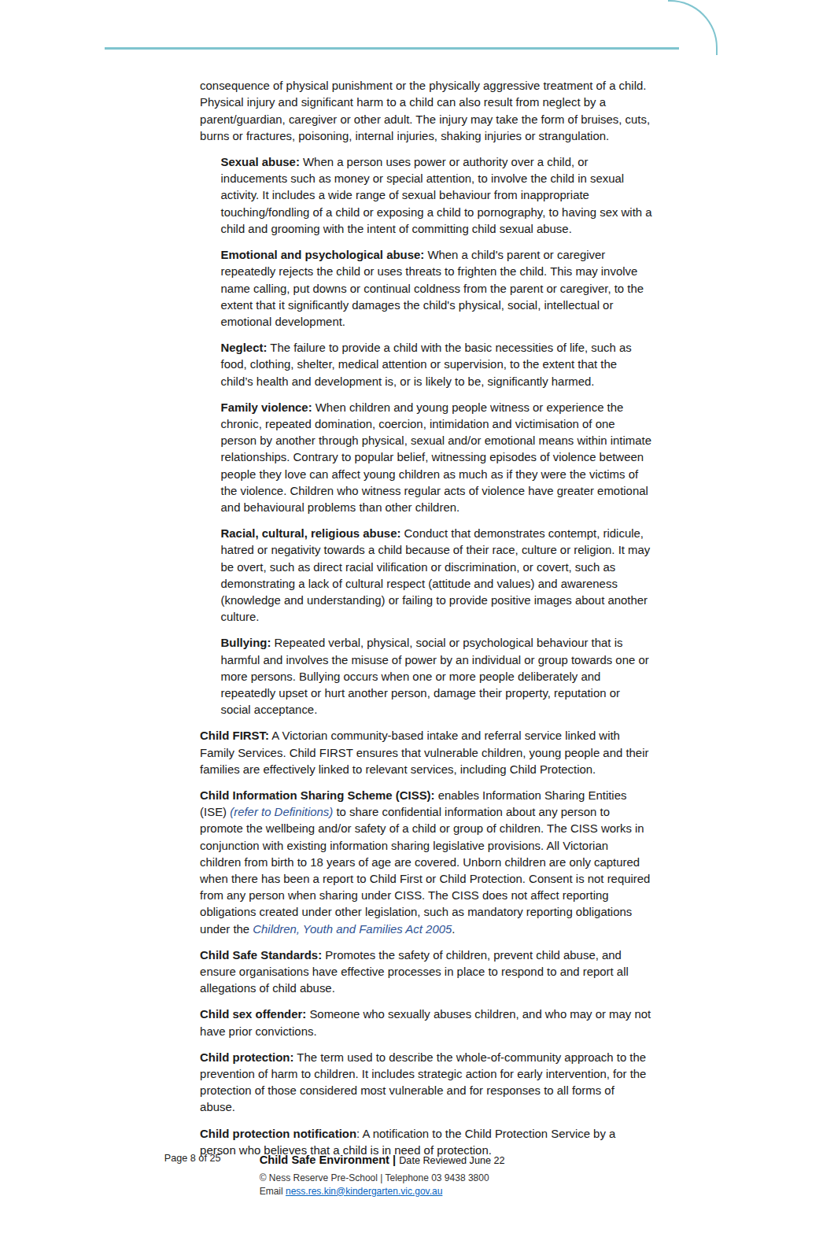consequence of physical punishment or the physically aggressive treatment of a child. Physical injury and significant harm to a child can also result from neglect by a parent/guardian, caregiver or other adult. The injury may take the form of bruises, cuts, burns or fractures, poisoning, internal injuries, shaking injuries or strangulation.
Sexual abuse: When a person uses power or authority over a child, or inducements such as money or special attention, to involve the child in sexual activity. It includes a wide range of sexual behaviour from inappropriate touching/fondling of a child or exposing a child to pornography, to having sex with a child and grooming with the intent of committing child sexual abuse.
Emotional and psychological abuse: When a child's parent or caregiver repeatedly rejects the child or uses threats to frighten the child. This may involve name calling, put downs or continual coldness from the parent or caregiver, to the extent that it significantly damages the child's physical, social, intellectual or emotional development.
Neglect: The failure to provide a child with the basic necessities of life, such as food, clothing, shelter, medical attention or supervision, to the extent that the child’s health and development is, or is likely to be, significantly harmed.
Family violence: When children and young people witness or experience the chronic, repeated domination, coercion, intimidation and victimisation of one person by another through physical, sexual and/or emotional means within intimate relationships. Contrary to popular belief, witnessing episodes of violence between people they love can affect young children as much as if they were the victims of the violence. Children who witness regular acts of violence have greater emotional and behavioural problems than other children.
Racial, cultural, religious abuse: Conduct that demonstrates contempt, ridicule, hatred or negativity towards a child because of their race, culture or religion. It may be overt, such as direct racial vilification or discrimination, or covert, such as demonstrating a lack of cultural respect (attitude and values) and awareness (knowledge and understanding) or failing to provide positive images about another culture.
Bullying: Repeated verbal, physical, social or psychological behaviour that is harmful and involves the misuse of power by an individual or group towards one or more persons. Bullying occurs when one or more people deliberately and repeatedly upset or hurt another person, damage their property, reputation or social acceptance.
Child FIRST: A Victorian community-based intake and referral service linked with Family Services. Child FIRST ensures that vulnerable children, young people and their families are effectively linked to relevant services, including Child Protection.
Child Information Sharing Scheme (CISS): enables Information Sharing Entities (ISE) (refer to Definitions) to share confidential information about any person to promote the wellbeing and/or safety of a child or group of children. The CISS works in conjunction with existing information sharing legislative provisions. All Victorian children from birth to 18 years of age are covered. Unborn children are only captured when there has been a report to Child First or Child Protection. Consent is not required from any person when sharing under CISS. The CISS does not affect reporting obligations created under other legislation, such as mandatory reporting obligations under the Children, Youth and Families Act 2005.
Child Safe Standards: Promotes the safety of children, prevent child abuse, and ensure organisations have effective processes in place to respond to and report all allegations of child abuse.
Child sex offender: Someone who sexually abuses children, and who may or may not have prior convictions.
Child protection: The term used to describe the whole-of-community approach to the prevention of harm to children. It includes strategic action for early intervention, for the protection of those considered most vulnerable and for responses to all forms of abuse.
Child protection notification: A notification to the Child Protection Service by a person who believes that a child is in need of protection.
Page 8 of 25
Child Safe Environment | Date Reviewed June 22
© Ness Reserve Pre-School | Telephone 03 9438 3800
Email ness.res.kin@kindergarten.vic.gov.au